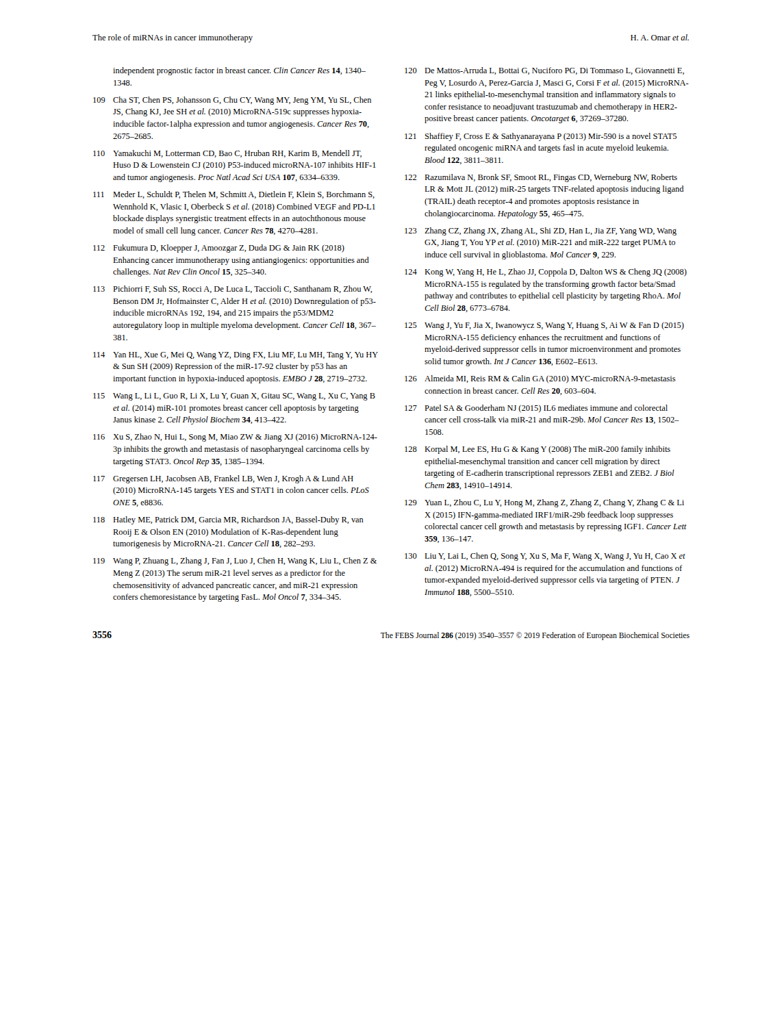The role of miRNAs in cancer immunotherapy
H. A. Omar et al.
independent prognostic factor in breast cancer. Clin Cancer Res 14, 1340–1348.
109 Cha ST, Chen PS, Johansson G, Chu CY, Wang MY, Jeng YM, Yu SL, Chen JS, Chang KJ, Jee SH et al. (2010) MicroRNA-519c suppresses hypoxia-inducible factor-1alpha expression and tumor angiogenesis. Cancer Res 70, 2675–2685.
110 Yamakuchi M, Lotterman CD, Bao C, Hruban RH, Karim B, Mendell JT, Huso D & Lowenstein CJ (2010) P53-induced microRNA-107 inhibits HIF-1 and tumor angiogenesis. Proc Natl Acad Sci USA 107, 6334–6339.
111 Meder L, Schuldt P, Thelen M, Schmitt A, Dietlein F, Klein S, Borchmann S, Wennhold K, Vlasic I, Oberbeck S et al. (2018) Combined VEGF and PD-L1 blockade displays synergistic treatment effects in an autochthonous mouse model of small cell lung cancer. Cancer Res 78, 4270–4281.
112 Fukumura D, Kloepper J, Amoozgar Z, Duda DG & Jain RK (2018) Enhancing cancer immunotherapy using antiangiogenics: opportunities and challenges. Nat Rev Clin Oncol 15, 325–340.
113 Pichiorri F, Suh SS, Rocci A, De Luca L, Taccioli C, Santhanam R, Zhou W, Benson DM Jr, Hofmainster C, Alder H et al. (2010) Downregulation of p53-inducible microRNAs 192, 194, and 215 impairs the p53/MDM2 autoregulatory loop in multiple myeloma development. Cancer Cell 18, 367–381.
114 Yan HL, Xue G, Mei Q, Wang YZ, Ding FX, Liu MF, Lu MH, Tang Y, Yu HY & Sun SH (2009) Repression of the miR-17-92 cluster by p53 has an important function in hypoxia-induced apoptosis. EMBO J 28, 2719–2732.
115 Wang L, Li L, Guo R, Li X, Lu Y, Guan X, Gitau SC, Wang L, Xu C, Yang B et al. (2014) miR-101 promotes breast cancer cell apoptosis by targeting Janus kinase 2. Cell Physiol Biochem 34, 413–422.
116 Xu S, Zhao N, Hui L, Song M, Miao ZW & Jiang XJ (2016) MicroRNA-124-3p inhibits the growth and metastasis of nasopharyngeal carcinoma cells by targeting STAT3. Oncol Rep 35, 1385–1394.
117 Gregersen LH, Jacobsen AB, Frankel LB, Wen J, Krogh A & Lund AH (2010) MicroRNA-145 targets YES and STAT1 in colon cancer cells. PLoS ONE 5, e8836.
118 Hatley ME, Patrick DM, Garcia MR, Richardson JA, Bassel-Duby R, van Rooij E & Olson EN (2010) Modulation of K-Ras-dependent lung tumorigenesis by MicroRNA-21. Cancer Cell 18, 282–293.
119 Wang P, Zhuang L, Zhang J, Fan J, Luo J, Chen H, Wang K, Liu L, Chen Z & Meng Z (2013) The serum miR-21 level serves as a predictor for the chemosensitivity of advanced pancreatic cancer, and miR-21 expression confers chemoresistance by targeting FasL. Mol Oncol 7, 334–345.
120 De Mattos-Arruda L, Bottai G, Nuciforo PG, Di Tommaso L, Giovannetti E, Peg V, Losurdo A, Perez-Garcia J, Masci G, Corsi F et al. (2015) MicroRNA-21 links epithelial-to-mesenchymal transition and inflammatory signals to confer resistance to neoadjuvant trastuzumab and chemotherapy in HER2-positive breast cancer patients. Oncotarget 6, 37269–37280.
121 Shaffiey F, Cross E & Sathyanarayana P (2013) Mir-590 is a novel STAT5 regulated oncogenic miRNA and targets fasl in acute myeloid leukemia. Blood 122, 3811–3811.
122 Razumilava N, Bronk SF, Smoot RL, Fingas CD, Werneburg NW, Roberts LR & Mott JL (2012) miR-25 targets TNF-related apoptosis inducing ligand (TRAIL) death receptor-4 and promotes apoptosis resistance in cholangiocarcinoma. Hepatology 55, 465–475.
123 Zhang CZ, Zhang JX, Zhang AL, Shi ZD, Han L, Jia ZF, Yang WD, Wang GX, Jiang T, You YP et al. (2010) MiR-221 and miR-222 target PUMA to induce cell survival in glioblastoma. Mol Cancer 9, 229.
124 Kong W, Yang H, He L, Zhao JJ, Coppola D, Dalton WS & Cheng JQ (2008) MicroRNA-155 is regulated by the transforming growth factor beta/Smad pathway and contributes to epithelial cell plasticity by targeting RhoA. Mol Cell Biol 28, 6773–6784.
125 Wang J, Yu F, Jia X, Iwanowycz S, Wang Y, Huang S, Ai W & Fan D (2015) MicroRNA-155 deficiency enhances the recruitment and functions of myeloid-derived suppressor cells in tumor microenvironment and promotes solid tumor growth. Int J Cancer 136, E602–E613.
126 Almeida MI, Reis RM & Calin GA (2010) MYC-microRNA-9-metastasis connection in breast cancer. Cell Res 20, 603–604.
127 Patel SA & Gooderham NJ (2015) IL6 mediates immune and colorectal cancer cell cross-talk via miR-21 and miR-29b. Mol Cancer Res 13, 1502–1508.
128 Korpal M, Lee ES, Hu G & Kang Y (2008) The miR-200 family inhibits epithelial-mesenchymal transition and cancer cell migration by direct targeting of E-cadherin transcriptional repressors ZEB1 and ZEB2. J Biol Chem 283, 14910–14914.
129 Yuan L, Zhou C, Lu Y, Hong M, Zhang Z, Zhang Z, Chang Y, Zhang C & Li X (2015) IFN-gamma-mediated IRF1/miR-29b feedback loop suppresses colorectal cancer cell growth and metastasis by repressing IGF1. Cancer Lett 359, 136–147.
130 Liu Y, Lai L, Chen Q, Song Y, Xu S, Ma F, Wang X, Wang J, Yu H, Cao X et al. (2012) MicroRNA-494 is required for the accumulation and functions of tumor-expanded myeloid-derived suppressor cells via targeting of PTEN. J Immunol 188, 5500–5510.
3556
The FEBS Journal 286 (2019) 3540–3557 © 2019 Federation of European Biochemical Societies